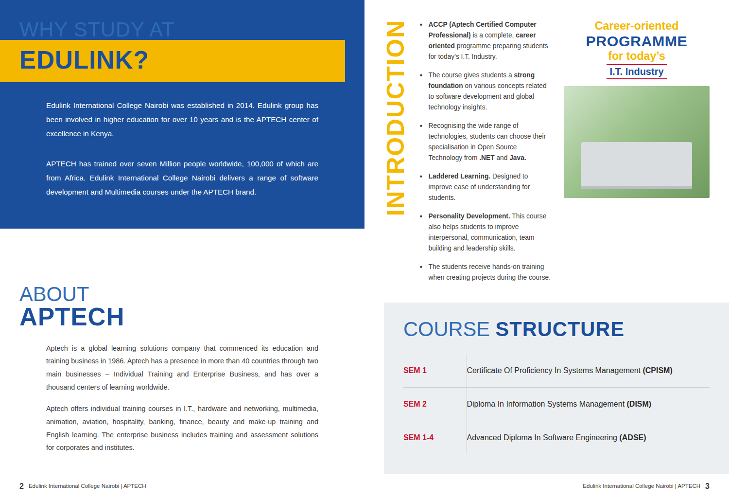WHY STUDY AT EDULINK?
Edulink International College Nairobi was established in 2014. Edulink group has been involved in higher education for over 10 years and is the APTECH center of excellence in Kenya.
APTECH has trained over seven Million people worldwide, 100,000 of which are from Africa. Edulink International College Nairobi delivers a range of software development and Multimedia courses under the APTECH brand.
ABOUT APTECH
Aptech is a global learning solutions company that commenced its education and training business in 1986. Aptech has a presence in more than 40 countries through two main businesses – Individual Training and Enterprise Business, and has over a thousand centers of learning worldwide.
Aptech offers individual training courses in I.T., hardware and networking, multimedia, animation, aviation, hospitality, banking, finance, beauty and make-up training and English learning. The enterprise business includes training and assessment solutions for corporates and institutes.
2 Edulink International College Nairobi | APTECH
INTRODUCTION
ACCP (Aptech Certified Computer Professional) is a complete, career oriented programme preparing students for today’s I.T. Industry.
The course gives students a strong foundation on various concepts related to software development and global technology insights.
Recognising the wide range of technologies, students can choose their specialisation in Open Source Technology from .NET and Java.
Laddered Learning. Designed to improve ease of understanding for students.
Personality Development. This course also helps students to improve interpersonal, communication, team building and leadership skills.
The students receive hands-on training when creating projects during the course.
Career-oriented PROGRAMME for today’s I.T. Industry
COURSE STRUCTURE
| SEM 1 | Certificate Of Proficiency In Systems Management (CPISM) |
| SEM 2 | Diploma In Information Systems Management (DISM) |
| SEM 1-4 | Advanced Diploma In Software Engineering (ADSE) |
Edulink International College Nairobi | APTECH 3